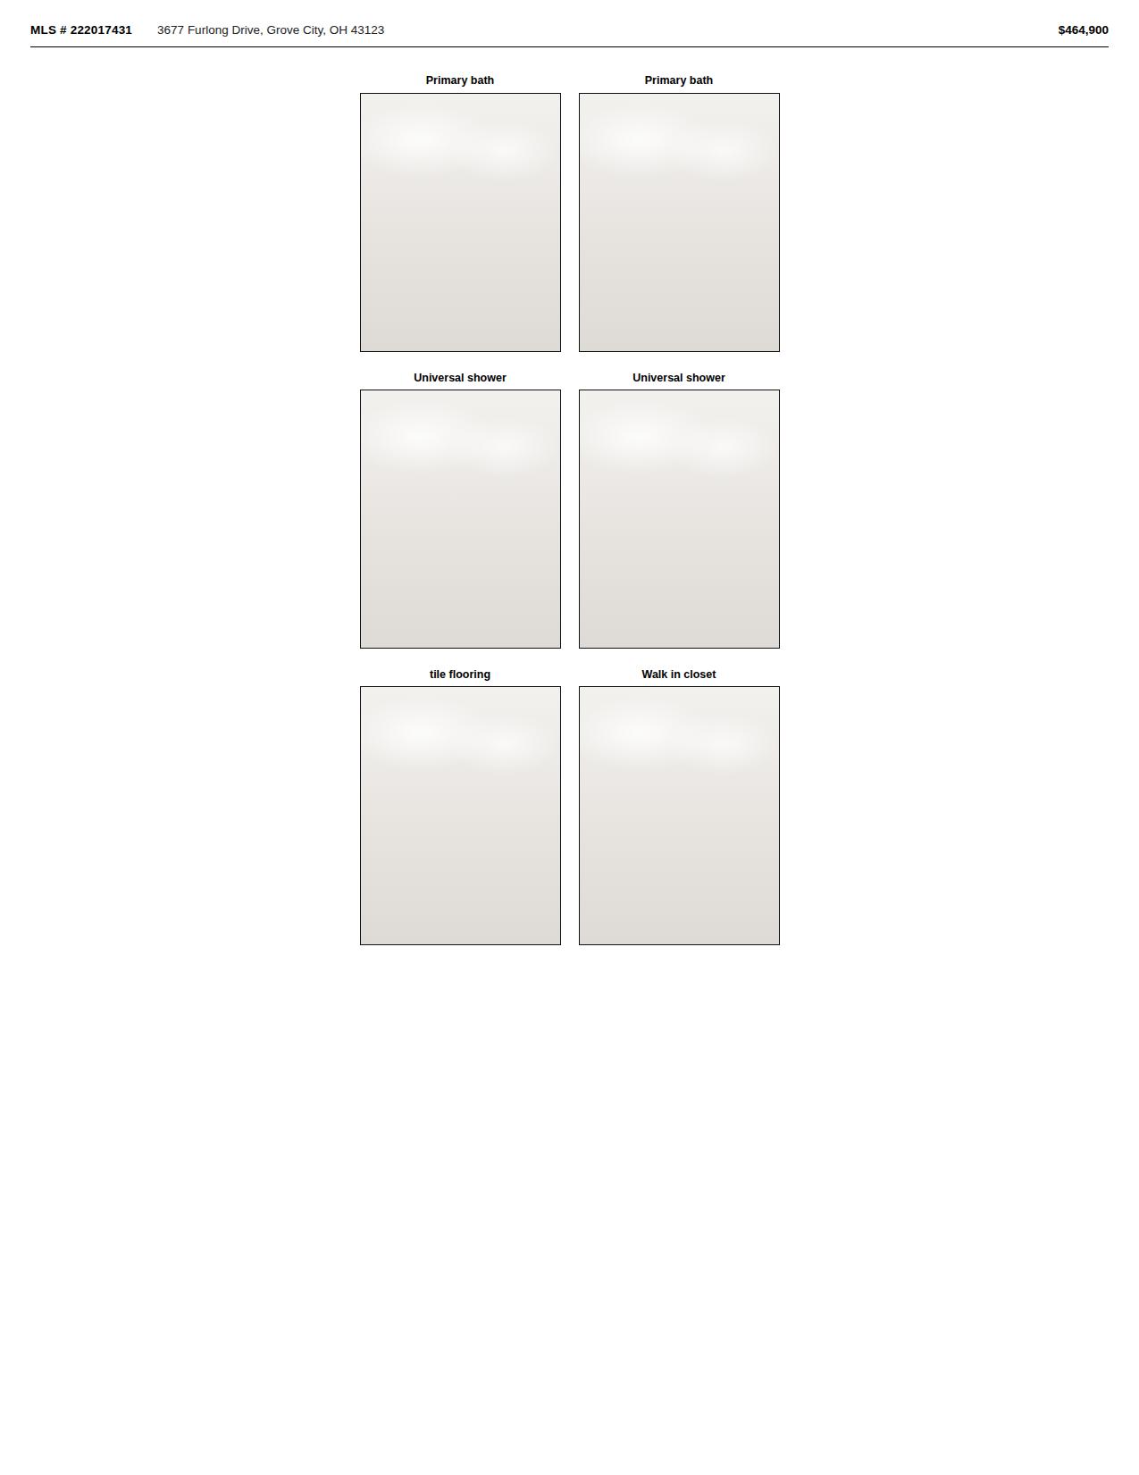MLS # 222017431 3677 Furlong Drive, Grove City, OH 43123 $464,900
Primary bath
Primary bath
Universal shower
Universal shower
tile flooring
Walk in closet